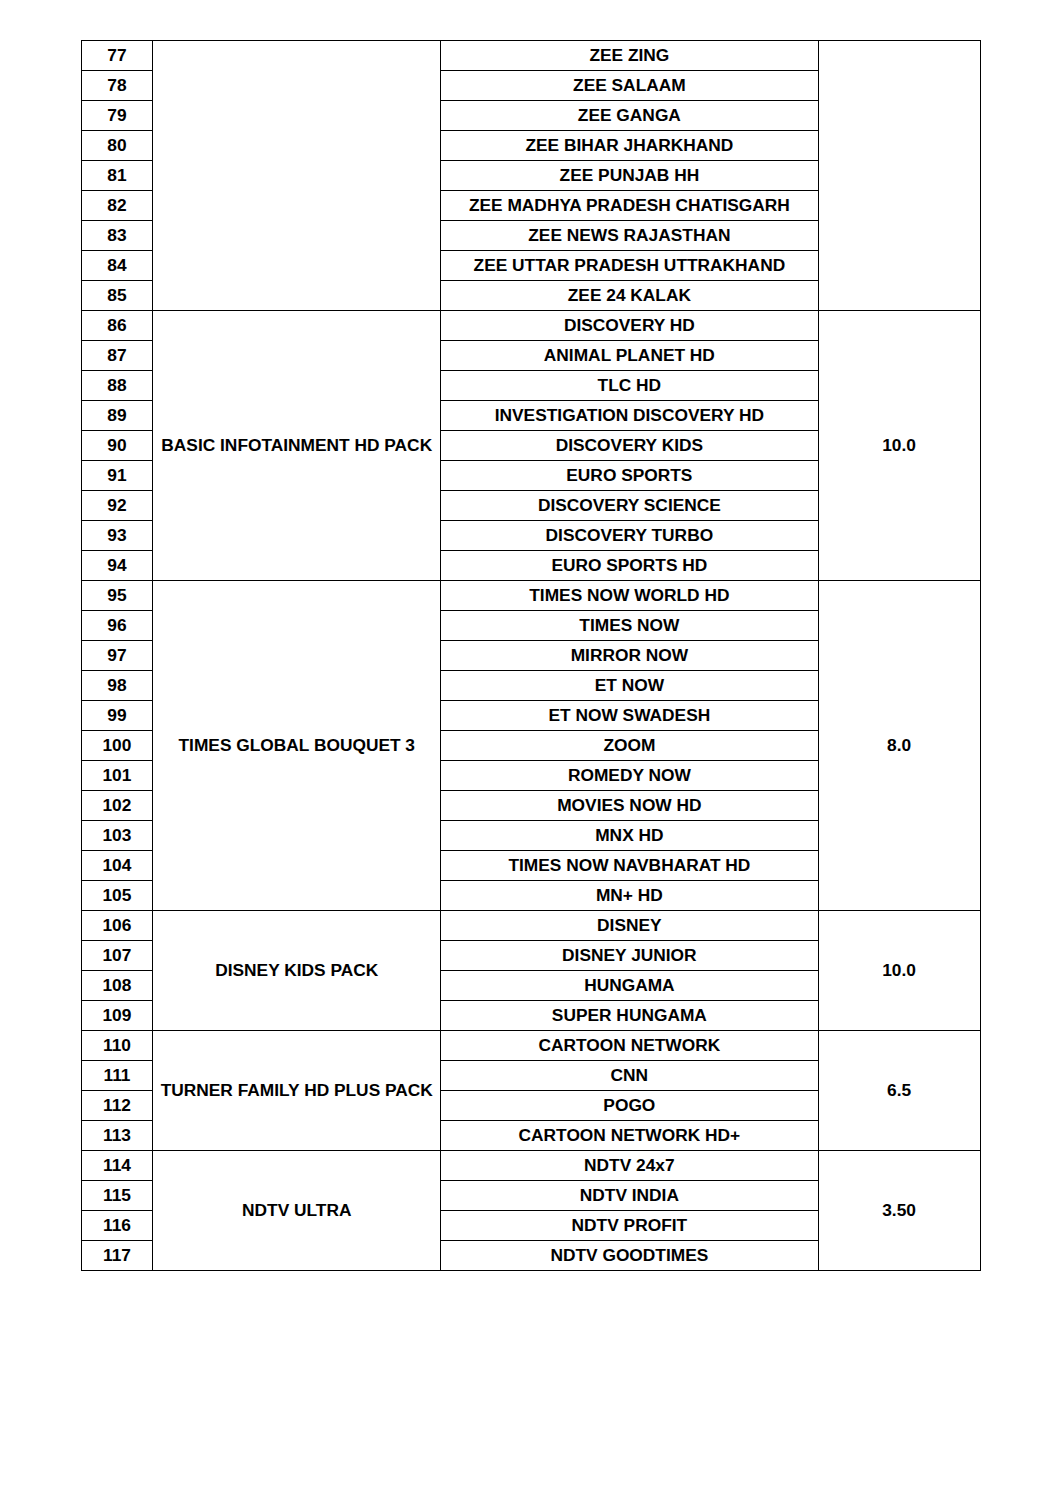| 77 | | ZEE ZING | |
| 78 | ZEE SALAAM |
| 79 | ZEE GANGA |
| 80 | ZEE BIHAR JHARKHAND |
| 81 | ZEE PUNJAB HH |
| 82 | ZEE MADHYA PRADESH CHATISGARH |
| 83 | ZEE NEWS RAJASTHAN |
| 84 | ZEE UTTAR PRADESH UTTRAKHAND |
| 85 | ZEE 24 KALAK |
| 86 | BASIC INFOTAINMENT HD PACK | DISCOVERY HD | 10.0 |
| 87 | ANIMAL PLANET HD |
| 88 | TLC HD |
| 89 | INVESTIGATION DISCOVERY HD |
| 90 | DISCOVERY KIDS |
| 91 | EURO SPORTS |
| 92 | DISCOVERY SCIENCE |
| 93 | DISCOVERY TURBO |
| 94 | EURO SPORTS HD |
| 95 | TIMES GLOBAL BOUQUET 3 | TIMES NOW WORLD HD | 8.0 |
| 96 | TIMES NOW |
| 97 | MIRROR NOW |
| 98 | ET NOW |
| 99 | ET NOW SWADESH |
| 100 | ZOOM |
| 101 | ROMEDY NOW |
| 102 | MOVIES NOW HD |
| 103 | MNX HD |
| 104 | TIMES NOW NAVBHARAT HD |
| 105 | MN+ HD |
| 106 | DISNEY KIDS PACK | DISNEY | 10.0 |
| 107 | DISNEY JUNIOR |
| 108 | HUNGAMA |
| 109 | SUPER HUNGAMA |
| 110 | TURNER FAMILY HD PLUS PACK | CARTOON NETWORK | 6.5 |
| 111 | CNN |
| 112 | POGO |
| 113 | CARTOON NETWORK HD+ |
| 114 | NDTV ULTRA | NDTV 24x7 | 3.50 |
| 115 | NDTV INDIA |
| 116 | NDTV PROFIT |
| 117 | NDTV GOODTIMES |